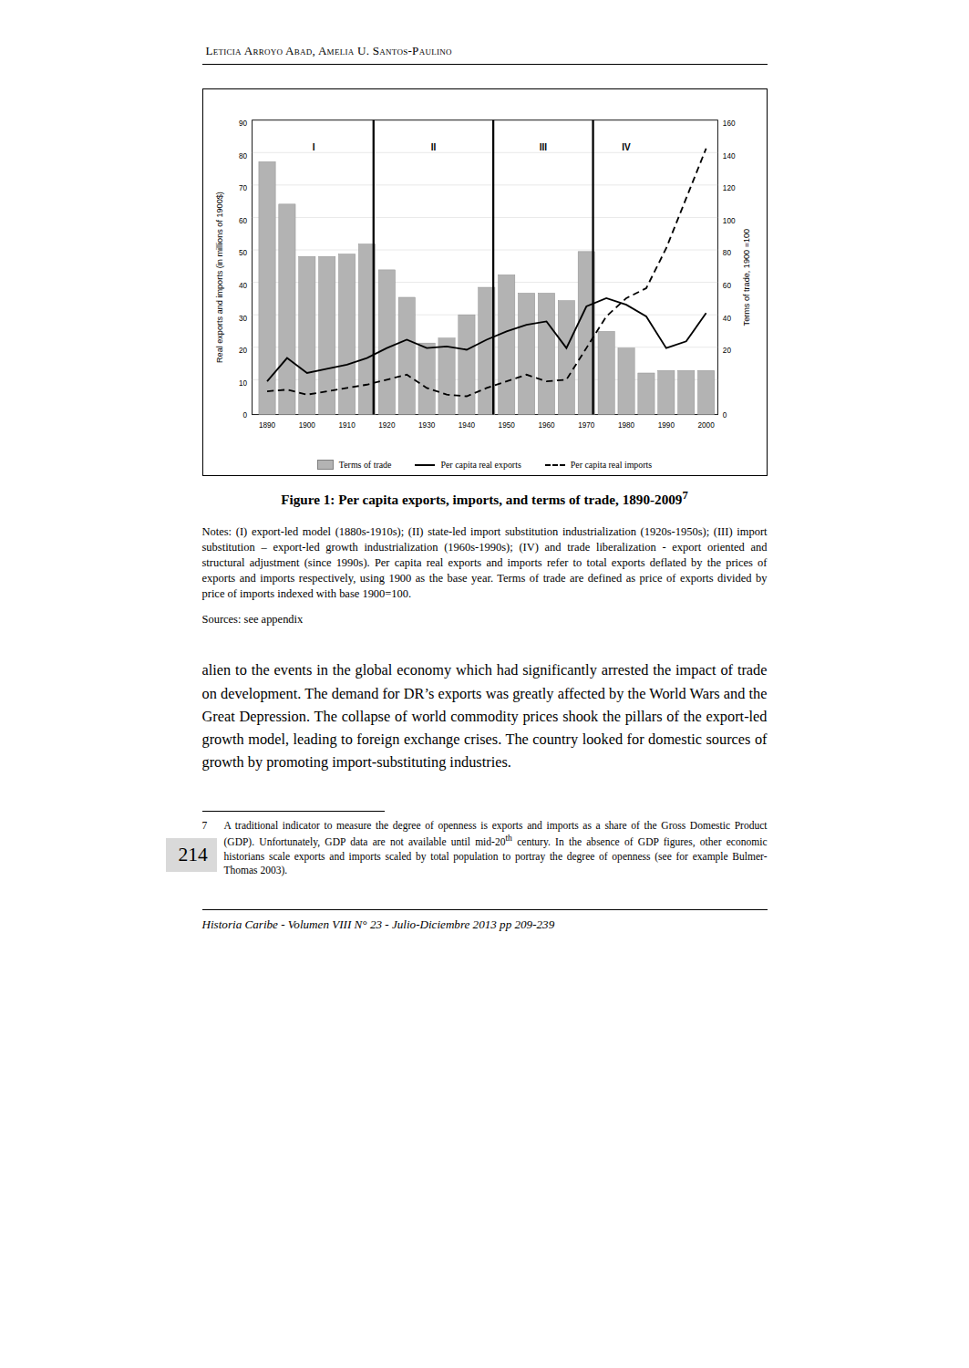Leticia Arroyo Abad, Amelia U. Santos-Paulino
Real exports and imports (in millions of 1900$) Terms of trade, 1900 =100 90 80 70 60 50 40 30 20 10 0 160 140 120 100 80 60 40 20 0 I II III IV 1890 1900 1910 1920 1930 1940 1950 1960 1970 1980 1990 2000
Terms of trade Per capita real exports Per capita real imports
Figure 1: Per capita exports, imports, and terms of trade, 1890-20097
Notes: (I) export-led model (1880s-1910s); (II) state-led import substitution industrialization (1920s-1950s); (III) import substitution – export-led growth industrialization (1960s-1990s); (IV) and trade liberalization - export oriented and structural adjustment (since 1990s). Per capita real exports and imports refer to total exports deflated by the prices of exports and imports respectively, using 1900 as the base year. Terms of trade are defined as price of exports divided by price of imports indexed with base 1900=100.
Sources: see appendix
alien to the events in the global economy which had significantly arrested the impact of trade on development. The demand for DR’s exports was greatly affected by the World Wars and the Great Depression. The collapse of world commodity prices shook the pillars of the export-led growth model, leading to foreign exchange crises. The country looked for domestic sources of growth by promoting import-substituting industries.
7 A traditional indicator to measure the degree of openness is exports and imports as a share of the Gross Domestic Product (GDP). Unfortunately, GDP data are not available until mid-20th century. In the absence of GDP figures, other economic historians scale exports and imports scaled by total population to portray the degree of openness (see for example Bulmer-Thomas 2003).
214
Historia Caribe - Volumen VIII N° 23 - Julio-Diciembre 2013 pp 209-239